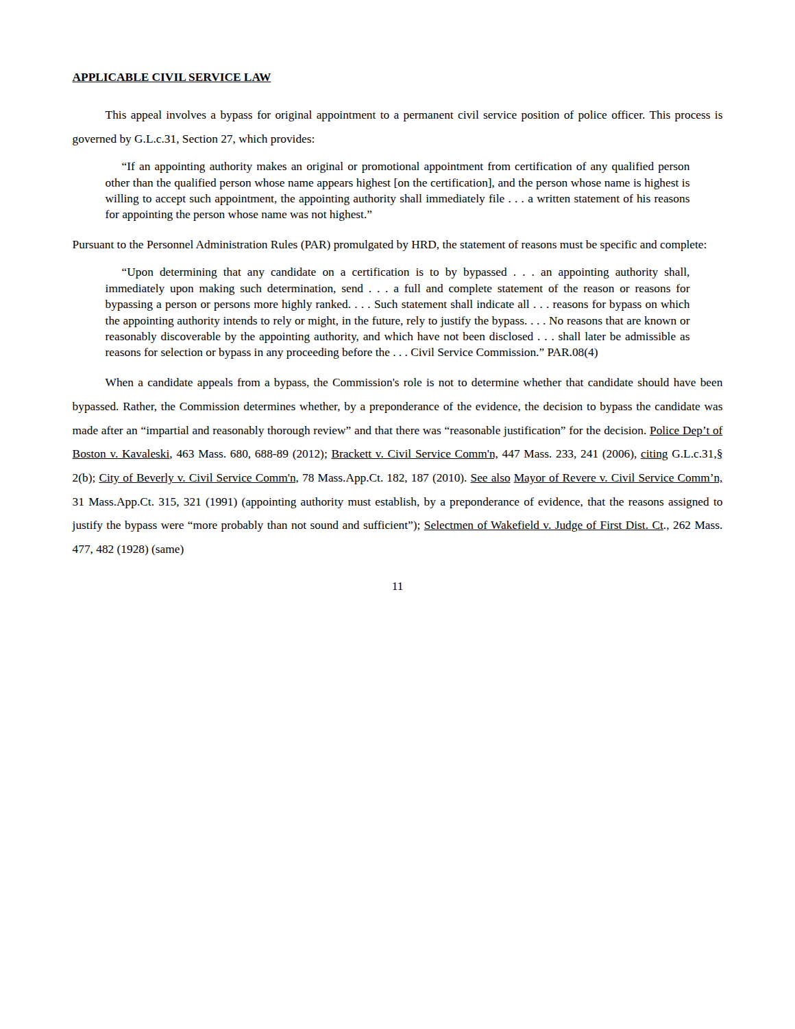APPLICABLE CIVIL SERVICE LAW
This appeal involves a bypass for original appointment to a permanent civil service position of police officer. This process is governed by G.L.c.31, Section 27, which provides:
“If an appointing authority makes an original or promotional appointment from certification of any qualified person other than the qualified person whose name appears highest [on the certification], and the person whose name is highest is willing to accept such appointment, the appointing authority shall immediately file . . . a written statement of his reasons for appointing the person whose name was not highest.”
Pursuant to the Personnel Administration Rules (PAR) promulgated by HRD, the statement of reasons must be specific and complete:
“Upon determining that any candidate on a certification is to by bypassed . . . an appointing authority shall, immediately upon making such determination, send . . . a full and complete statement of the reason or reasons for bypassing a person or persons more highly ranked. . . . Such statement shall indicate all . . . reasons for bypass on which the appointing authority intends to rely or might, in the future, rely to justify the bypass. . . . No reasons that are known or reasonably discoverable by the appointing authority, and which have not been disclosed . . . shall later be admissible as reasons for selection or bypass in any proceeding before the . . . Civil Service Commission.” PAR.08(4)
When a candidate appeals from a bypass, the Commission's role is not to determine whether that candidate should have been bypassed. Rather, the Commission determines whether, by a preponderance of the evidence, the decision to bypass the candidate was made after an “impartial and reasonably thorough review” and that there was “reasonable justification” for the decision. Police Dep’t of Boston v. Kavaleski, 463 Mass. 680, 688-89 (2012); Brackett v. Civil Service Comm'n, 447 Mass. 233, 241 (2006), citing G.L.c.31,§ 2(b); City of Beverly v. Civil Service Comm'n, 78 Mass.App.Ct. 182, 187 (2010). See also Mayor of Revere v. Civil Service Comm’n, 31 Mass.App.Ct. 315, 321 (1991) (appointing authority must establish, by a preponderance of evidence, that the reasons assigned to justify the bypass were “more probably than not sound and sufficient”); Selectmen of Wakefield v. Judge of First Dist. Ct., 262 Mass. 477, 482 (1928) (same)
11